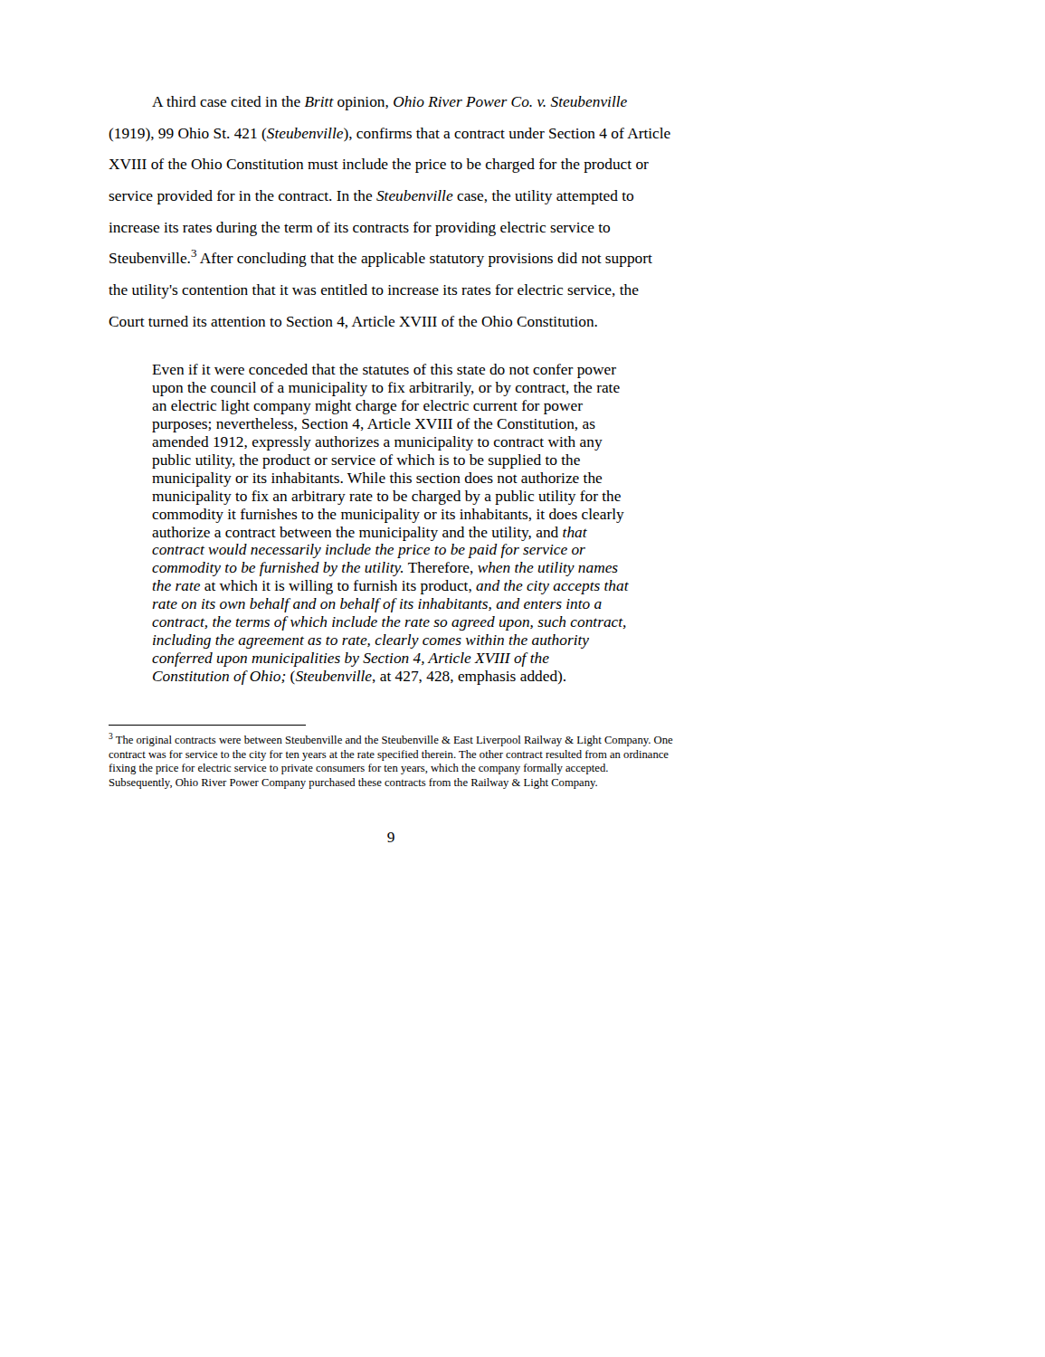A third case cited in the Britt opinion, Ohio River Power Co. v. Steubenville (1919), 99 Ohio St. 421 (Steubenville), confirms that a contract under Section 4 of Article XVIII of the Ohio Constitution must include the price to be charged for the product or service provided for in the contract. In the Steubenville case, the utility attempted to increase its rates during the term of its contracts for providing electric service to Steubenville.3 After concluding that the applicable statutory provisions did not support the utility's contention that it was entitled to increase its rates for electric service, the Court turned its attention to Section 4, Article XVIII of the Ohio Constitution.
Even if it were conceded that the statutes of this state do not confer power upon the council of a municipality to fix arbitrarily, or by contract, the rate an electric light company might charge for electric current for power purposes; nevertheless, Section 4, Article XVIII of the Constitution, as amended 1912, expressly authorizes a municipality to contract with any public utility, the product or service of which is to be supplied to the municipality or its inhabitants. While this section does not authorize the municipality to fix an arbitrary rate to be charged by a public utility for the commodity it furnishes to the municipality or its inhabitants, it does clearly authorize a contract between the municipality and the utility, and that contract would necessarily include the price to be paid for service or commodity to be furnished by the utility. Therefore, when the utility names the rate at which it is willing to furnish its product, and the city accepts that rate on its own behalf and on behalf of its inhabitants, and enters into a contract, the terms of which include the rate so agreed upon, such contract, including the agreement as to rate, clearly comes within the authority conferred upon municipalities by Section 4, Article XVIII of the Constitution of Ohio; (Steubenville, at 427, 428, emphasis added).
3 The original contracts were between Steubenville and the Steubenville & East Liverpool Railway & Light Company. One contract was for service to the city for ten years at the rate specified therein. The other contract resulted from an ordinance fixing the price for electric service to private consumers for ten years, which the company formally accepted. Subsequently, Ohio River Power Company purchased these contracts from the Railway & Light Company.
9